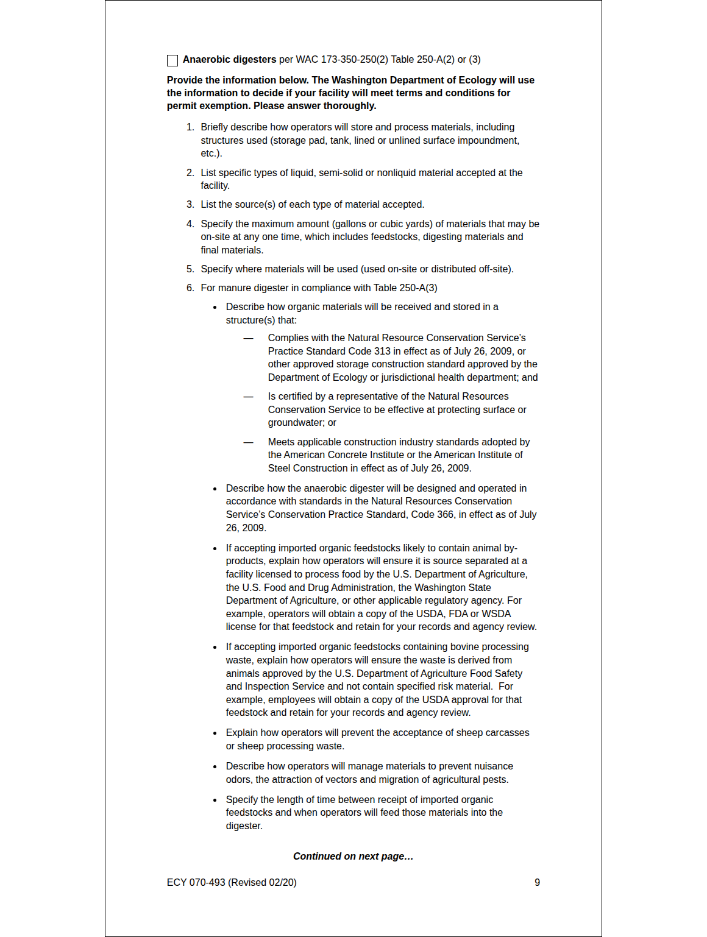Anaerobic digesters per WAC 173-350-250(2) Table 250-A(2) or (3)
Provide the information below. The Washington Department of Ecology will use the information to decide if your facility will meet terms and conditions for permit exemption. Please answer thoroughly.
Briefly describe how operators will store and process materials, including structures used (storage pad, tank, lined or unlined surface impoundment, etc.).
List specific types of liquid, semi-solid or nonliquid material accepted at the facility.
List the source(s) of each type of material accepted.
Specify the maximum amount (gallons or cubic yards) of materials that may be on-site at any one time, which includes feedstocks, digesting materials and final materials.
Specify where materials will be used (used on-site or distributed off-site).
For manure digester in compliance with Table 250-A(3)
Describe how organic materials will be received and stored in a structure(s) that:
Complies with the Natural Resource Conservation Service’s Practice Standard Code 313 in effect as of July 26, 2009, or other approved storage construction standard approved by the Department of Ecology or jurisdictional health department; and
Is certified by a representative of the Natural Resources Conservation Service to be effective at protecting surface or groundwater; or
Meets applicable construction industry standards adopted by the American Concrete Institute or the American Institute of Steel Construction in effect as of July 26, 2009.
Describe how the anaerobic digester will be designed and operated in accordance with standards in the Natural Resources Conservation Service’s Conservation Practice Standard, Code 366, in effect as of July 26, 2009.
If accepting imported organic feedstocks likely to contain animal by-products, explain how operators will ensure it is source separated at a facility licensed to process food by the U.S. Department of Agriculture, the U.S. Food and Drug Administration, the Washington State Department of Agriculture, or other applicable regulatory agency. For example, operators will obtain a copy of the USDA, FDA or WSDA license for that feedstock and retain for your records and agency review.
If accepting imported organic feedstocks containing bovine processing waste, explain how operators will ensure the waste is derived from animals approved by the U.S. Department of Agriculture Food Safety and Inspection Service and not contain specified risk material. For example, employees will obtain a copy of the USDA approval for that feedstock and retain for your records and agency review.
Explain how operators will prevent the acceptance of sheep carcasses or sheep processing waste.
Describe how operators will manage materials to prevent nuisance odors, the attraction of vectors and migration of agricultural pests.
Specify the length of time between receipt of imported organic feedstocks and when operators will feed those materials into the digester.
Continued on next page…
ECY 070-493 (Revised 02/20) 9